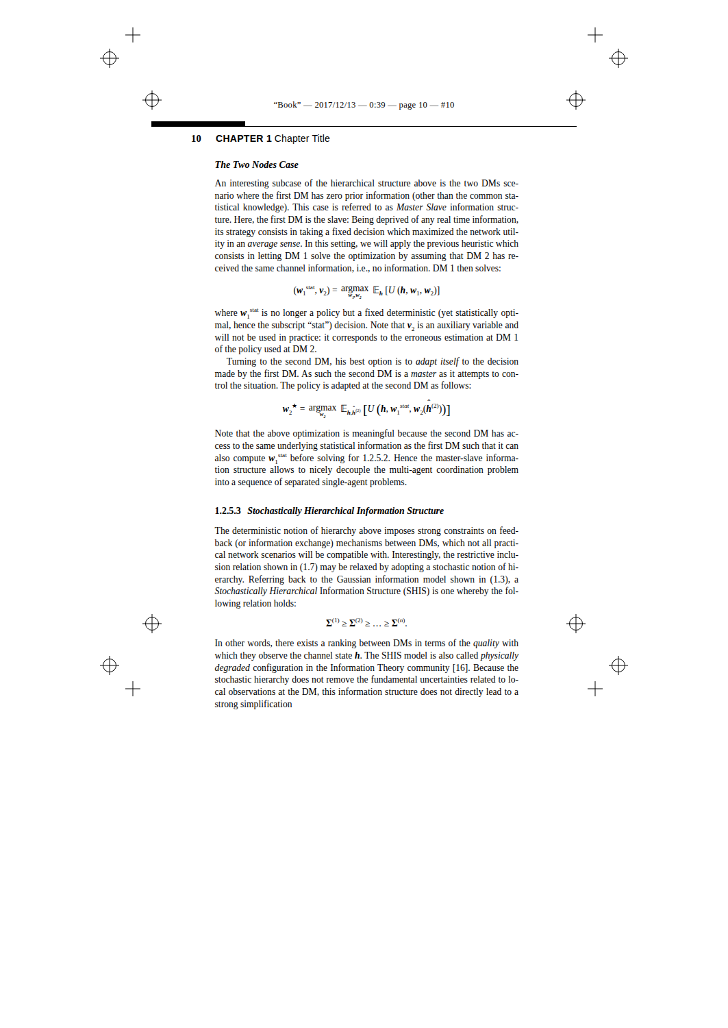“Book” — 2017/12/13 — 0:39 — page 10 — #10
10 CHAPTER 1 Chapter Title
The Two Nodes Case
An interesting subcase of the hierarchical structure above is the two DMs scenario where the first DM has zero prior information (other than the common statistical knowledge). This case is referred to as Master Slave information structure. Here, the first DM is the slave: Being deprived of any real time information, its strategy consists in taking a fixed decision which maximized the network utility in an average sense. In this setting, we will apply the previous heuristic which consists in letting DM 1 solve the optimization by assuming that DM 2 has received the same channel information, i.e., no information. DM 1 then solves:
(w1stat, v2) = argmax w1,w2 𝔼h [U (h, w1, w2)]
where w1stat is no longer a policy but a fixed deterministic (yet statistically optimal, hence the subscript “stat”) decision. Note that v2 is an auxiliary variable and will not be used in practice: it corresponds to the erroneous estimation at DM 1 of the policy used at DM 2.
Turning to the second DM, his best option is to adapt itself to the decision made by the first DM. As such the second DM is a master as it attempts to control the situation. The policy is adapted at the second DM as follows:
w2★ = argmax w2 𝔼h,̂h(2) [U (h, w1stat, w2(̂h(2)))]
Note that the above optimization is meaningful because the second DM has access to the same underlying statistical information as the first DM such that it can also compute w1stat before solving for 1.2.5.2. Hence the master-slave information structure allows to nicely decouple the multi-agent coordination problem into a sequence of separated single-agent problems.
1.2.5.3 Stochastically Hierarchical Information Structure
The deterministic notion of hierarchy above imposes strong constraints on feedback (or information exchange) mechanisms between DMs, which not all practical network scenarios will be compatible with. Interestingly, the restrictive inclusion relation shown in (1.7) may be relaxed by adopting a stochastic notion of hierarchy. Referring back to the Gaussian information model shown in (1.3), a Stochastically Hierarchical Information Structure (SHIS) is one whereby the following relation holds:
Σ(1) ≥ Σ(2) ≥ … ≥ Σ(n).
In other words, there exists a ranking between DMs in terms of the quality with which they observe the channel state h. The SHIS model is also called physically degraded configuration in the Information Theory community [16]. Because the stochastic hierarchy does not remove the fundamental uncertainties related to local observations at the DM, this information structure does not directly lead to a strong simplification